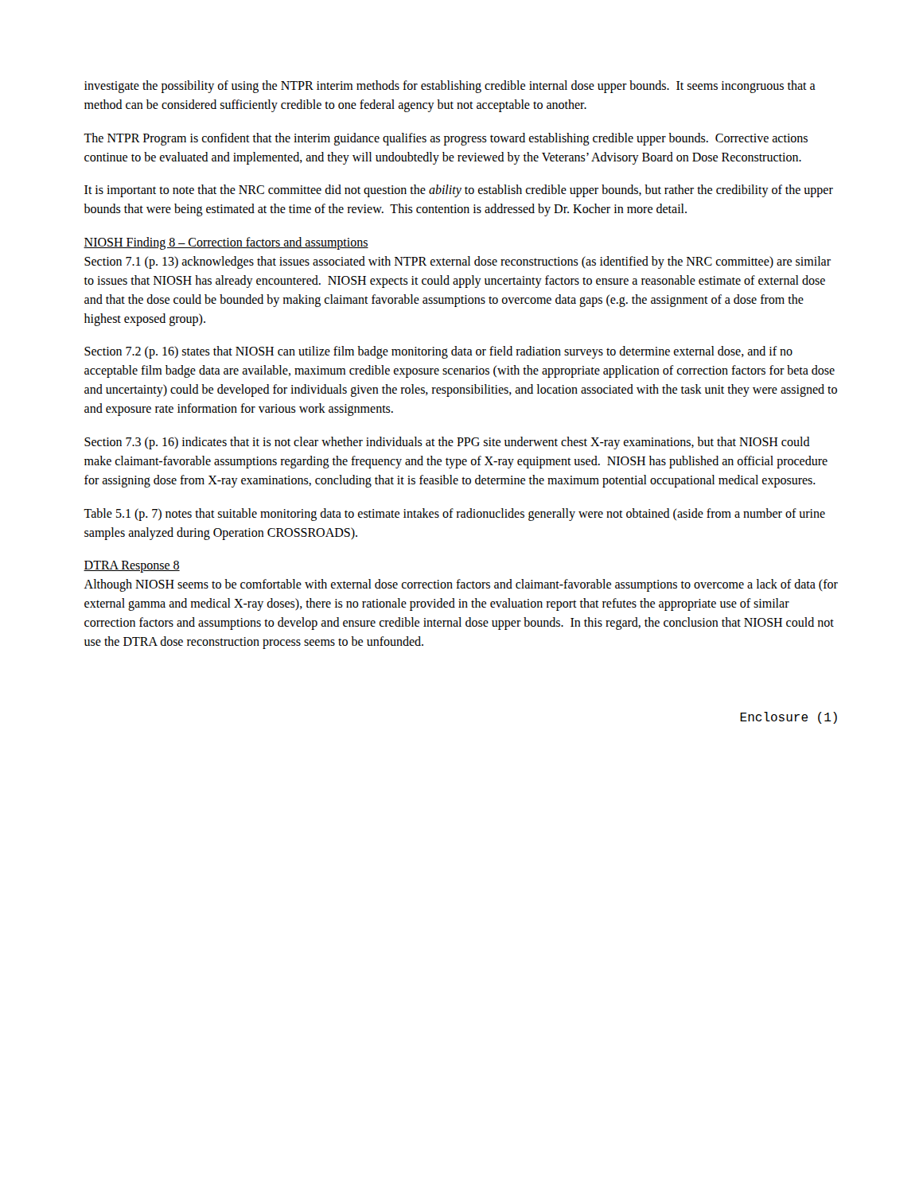investigate the possibility of using the NTPR interim methods for establishing credible internal dose upper bounds. It seems incongruous that a method can be considered sufficiently credible to one federal agency but not acceptable to another.
The NTPR Program is confident that the interim guidance qualifies as progress toward establishing credible upper bounds. Corrective actions continue to be evaluated and implemented, and they will undoubtedly be reviewed by the Veterans’ Advisory Board on Dose Reconstruction.
It is important to note that the NRC committee did not question the ability to establish credible upper bounds, but rather the credibility of the upper bounds that were being estimated at the time of the review. This contention is addressed by Dr. Kocher in more detail.
NIOSH Finding 8 – Correction factors and assumptions
Section 7.1 (p. 13) acknowledges that issues associated with NTPR external dose reconstructions (as identified by the NRC committee) are similar to issues that NIOSH has already encountered. NIOSH expects it could apply uncertainty factors to ensure a reasonable estimate of external dose and that the dose could be bounded by making claimant favorable assumptions to overcome data gaps (e.g. the assignment of a dose from the highest exposed group).
Section 7.2 (p. 16) states that NIOSH can utilize film badge monitoring data or field radiation surveys to determine external dose, and if no acceptable film badge data are available, maximum credible exposure scenarios (with the appropriate application of correction factors for beta dose and uncertainty) could be developed for individuals given the roles, responsibilities, and location associated with the task unit they were assigned to and exposure rate information for various work assignments.
Section 7.3 (p. 16) indicates that it is not clear whether individuals at the PPG site underwent chest X-ray examinations, but that NIOSH could make claimant-favorable assumptions regarding the frequency and the type of X-ray equipment used. NIOSH has published an official procedure for assigning dose from X-ray examinations, concluding that it is feasible to determine the maximum potential occupational medical exposures.
Table 5.1 (p. 7) notes that suitable monitoring data to estimate intakes of radionuclides generally were not obtained (aside from a number of urine samples analyzed during Operation CROSSROADS).
DTRA Response 8
Although NIOSH seems to be comfortable with external dose correction factors and claimant-favorable assumptions to overcome a lack of data (for external gamma and medical X-ray doses), there is no rationale provided in the evaluation report that refutes the appropriate use of similar correction factors and assumptions to develop and ensure credible internal dose upper bounds. In this regard, the conclusion that NIOSH could not use the DTRA dose reconstruction process seems to be unfounded.
Enclosure (1)